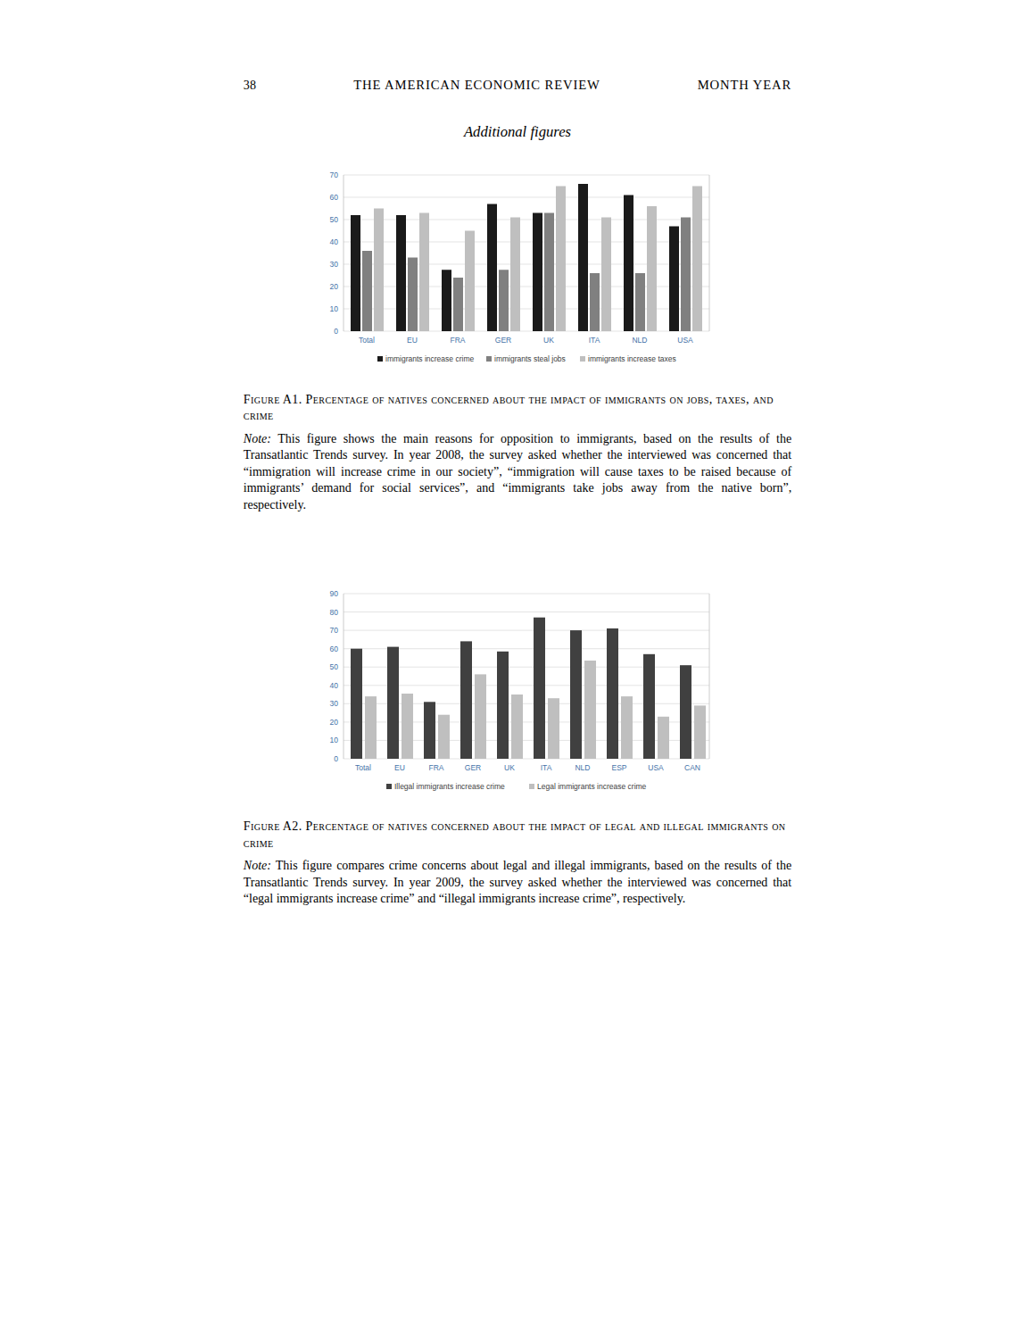38 THE AMERICAN ECONOMIC REVIEW MONTH YEAR
Additional figures
0 10 20 30 40 50 60 70 Total EU FRA GER UK ITA NLD USA immigrants increase crime immigrants steal jobs immigrants increase taxes
Figure A1. Percentage of natives concerned about the impact of immigrants on jobs, taxes, and crime
Note: This figure shows the main reasons for opposition to immigrants, based on the results of the Transatlantic Trends survey. In year 2008, the survey asked whether the interviewed was concerned that “immigration will increase crime in our society”, “immigration will cause taxes to be raised because of immigrants’ demand for social services”, and “immigrants take jobs away from the native born”, respectively.
0 10 20 30 40 50 60 70 80 90 Total EU FRA GER UK ITA NLD ESP USA CAN Illegal immigrants increase crime Legal immigrants increase crime
Figure A2. Percentage of natives concerned about the impact of legal and illegal immigrants on crime
Note: This figure compares crime concerns about legal and illegal immigrants, based on the results of the Transatlantic Trends survey. In year 2009, the survey asked whether the interviewed was concerned that “legal immigrants increase crime” and “illegal immigrants increase crime”, respectively.